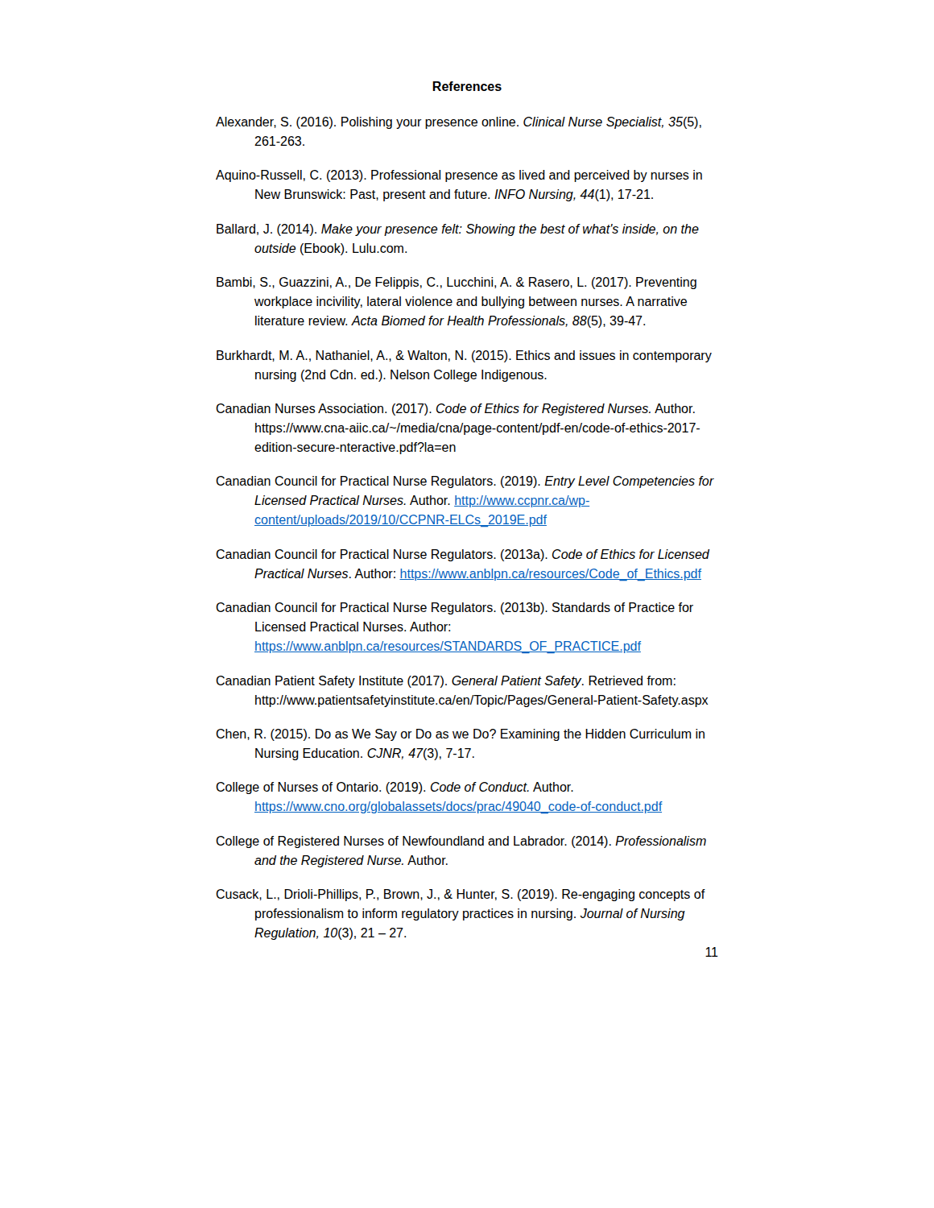References
Alexander, S. (2016). Polishing your presence online. Clinical Nurse Specialist, 35(5), 261-263.
Aquino-Russell, C. (2013). Professional presence as lived and perceived by nurses in New Brunswick: Past, present and future. INFO Nursing, 44(1), 17-21.
Ballard, J. (2014). Make your presence felt: Showing the best of what's inside, on the outside (Ebook). Lulu.com.
Bambi, S., Guazzini, A., De Felippis, C., Lucchini, A. & Rasero, L. (2017). Preventing workplace incivility, lateral violence and bullying between nurses. A narrative literature review. Acta Biomed for Health Professionals, 88(5), 39-47.
Burkhardt, M. A., Nathaniel, A., & Walton, N. (2015). Ethics and issues in contemporary nursing (2nd Cdn. ed.). Nelson College Indigenous.
Canadian Nurses Association. (2017). Code of Ethics for Registered Nurses. Author. https://www.cna-aiic.ca/~/media/cna/page-content/pdf-en/code-of-ethics-2017-edition-secure-nteractive.pdf?la=en
Canadian Council for Practical Nurse Regulators. (2019). Entry Level Competencies for Licensed Practical Nurses. Author. http://www.ccpnr.ca/wp-content/uploads/2019/10/CCPNR-ELCs_2019E.pdf
Canadian Council for Practical Nurse Regulators. (2013a). Code of Ethics for Licensed Practical Nurses. Author: https://www.anblpn.ca/resources/Code_of_Ethics.pdf
Canadian Council for Practical Nurse Regulators. (2013b). Standards of Practice for Licensed Practical Nurses. Author: https://www.anblpn.ca/resources/STANDARDS_OF_PRACTICE.pdf
Canadian Patient Safety Institute (2017). General Patient Safety. Retrieved from: http://www.patientsafetyinstitute.ca/en/Topic/Pages/General-Patient-Safety.aspx
Chen, R. (2015). Do as We Say or Do as we Do? Examining the Hidden Curriculum in Nursing Education. CJNR, 47(3), 7-17.
College of Nurses of Ontario. (2019). Code of Conduct. Author. https://www.cno.org/globalassets/docs/prac/49040_code-of-conduct.pdf
College of Registered Nurses of Newfoundland and Labrador. (2014). Professionalism and the Registered Nurse. Author.
Cusack, L., Drioli-Phillips, P., Brown, J., & Hunter, S. (2019). Re-engaging concepts of professionalism to inform regulatory practices in nursing. Journal of Nursing Regulation, 10(3), 21 – 27.
11